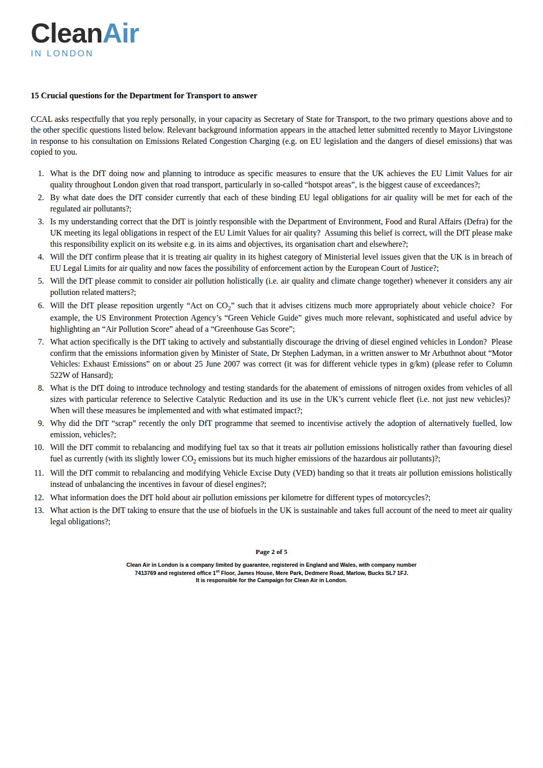Clean Air
IN LONDON
15 Crucial questions for the Department for Transport to answer
CCAL asks respectfully that you reply personally, in your capacity as Secretary of State for Transport, to the two primary questions above and to the other specific questions listed below. Relevant background information appears in the attached letter submitted recently to Mayor Livingstone in response to his consultation on Emissions Related Congestion Charging (e.g. on EU legislation and the dangers of diesel emissions) that was copied to you.
What is the DfT doing now and planning to introduce as specific measures to ensure that the UK achieves the EU Limit Values for air quality throughout London given that road transport, particularly in so-called “hotspot areas”, is the biggest cause of exceedances?;
By what date does the DfT consider currently that each of these binding EU legal obligations for air quality will be met for each of the regulated air pollutants?;
Is my understanding correct that the DfT is jointly responsible with the Department of Environment, Food and Rural Affairs (Defra) for the UK meeting its legal obligations in respect of the EU Limit Values for air quality? Assuming this belief is correct, will the DfT please make this responsibility explicit on its website e.g. in its aims and objectives, its organisation chart and elsewhere?;
Will the DfT confirm please that it is treating air quality in its highest category of Ministerial level issues given that the UK is in breach of EU Legal Limits for air quality and now faces the possibility of enforcement action by the European Court of Justice?;
Will the DfT please commit to consider air pollution holistically (i.e. air quality and climate change together) whenever it considers any air pollution related matters?;
Will the DfT please reposition urgently “Act on CO2” such that it advises citizens much more appropriately about vehicle choice? For example, the US Environment Protection Agency’s “Green Vehicle Guide” gives much more relevant, sophisticated and useful advice by highlighting an “Air Pollution Score” ahead of a “Greenhouse Gas Score”;
What action specifically is the DfT taking to actively and substantially discourage the driving of diesel engined vehicles in London? Please confirm that the emissions information given by Minister of State, Dr Stephen Ladyman, in a written answer to Mr Arbuthnot about “Motor Vehicles: Exhaust Emissions” on or about 25 June 2007 was correct (it was for different vehicle types in g/km) (please refer to Column 522W of Hansard);
What is the DfT doing to introduce technology and testing standards for the abatement of emissions of nitrogen oxides from vehicles of all sizes with particular reference to Selective Catalytic Reduction and its use in the UK’s current vehicle fleet (i.e. not just new vehicles)? When will these measures be implemented and with what estimated impact?;
Why did the DfT “scrap” recently the only DfT programme that seemed to incentivise actively the adoption of alternatively fuelled, low emission, vehicles?;
Will the DfT commit to rebalancing and modifying fuel tax so that it treats air pollution emissions holistically rather than favouring diesel fuel as currently (with its slightly lower CO2 emissions but its much higher emissions of the hazardous air pollutants)?;
Will the DfT commit to rebalancing and modifying Vehicle Excise Duty (VED) banding so that it treats air pollution emissions holistically instead of unbalancing the incentives in favour of diesel engines?;
What information does the DfT hold about air pollution emissions per kilometre for different types of motorcycles?;
What action is the DfT taking to ensure that the use of biofuels in the UK is sustainable and takes full account of the need to meet air quality legal obligations?;
Page 2 of 5
Clean Air in London is a company limited by guarantee, registered in England and Wales, with company number
7413769 and registered office 1st Floor, James House, Mere Park, Dedmere Road, Marlow, Bucks SL7 1FJ.
It is responsible for the Campaign for Clean Air in London.